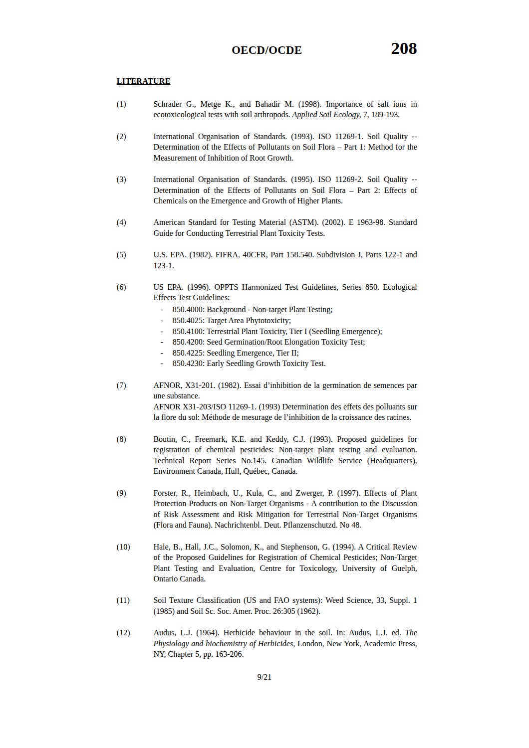OECD/OCDE 208
LITERATURE
(1) Schrader G., Metge K., and Bahadir M. (1998). Importance of salt ions in ecotoxicological tests with soil arthropods. Applied Soil Ecology, 7, 189-193.
(2) International Organisation of Standards. (1993). ISO 11269-1. Soil Quality -- Determination of the Effects of Pollutants on Soil Flora – Part 1: Method for the Measurement of Inhibition of Root Growth.
(3) International Organisation of Standards. (1995). ISO 11269-2. Soil Quality -- Determination of the Effects of Pollutants on Soil Flora – Part 2: Effects of Chemicals on the Emergence and Growth of Higher Plants.
(4) American Standard for Testing Material (ASTM). (2002). E 1963-98. Standard Guide for Conducting Terrestrial Plant Toxicity Tests.
(5) U.S. EPA. (1982). FIFRA, 40CFR, Part 158.540. Subdivision J, Parts 122-1 and 123-1.
(6) US EPA. (1996). OPPTS Harmonized Test Guidelines, Series 850. Ecological Effects Test Guidelines:
850.4000: Background - Non-target Plant Testing;
850.4025: Target Area Phytotoxicity;
850.4100: Terrestrial Plant Toxicity, Tier I (Seedling Emergence);
850.4200: Seed Germination/Root Elongation Toxicity Test;
850.4225: Seedling Emergence, Tier II;
850.4230: Early Seedling Growth Toxicity Test.
(7) AFNOR, X31-201. (1982). Essai d’inhibition de la germination de semences par une substance. AFNOR X31-203/ISO 11269-1. (1993) Determination des effets des polluants sur la flore du sol: Méthode de mesurage de l’inhibition de la croissance des racines.
(8) Boutin, C., Freemark, K.E. and Keddy, C.J. (1993). Proposed guidelines for registration of chemical pesticides: Non-target plant testing and evaluation. Technical Report Series No.145. Canadian Wildlife Service (Headquarters), Environment Canada, Hull, Québec, Canada.
(9) Forster, R., Heimbach, U., Kula, C., and Zwerger, P. (1997). Effects of Plant Protection Products on Non-Target Organisms - A contribution to the Discussion of Risk Assessment and Risk Mitigation for Terrestrial Non-Target Organisms (Flora and Fauna). Nachrichtenbl. Deut. Pflanzenschutzd. No 48.
(10) Hale, B., Hall, J.C., Solomon, K., and Stephenson, G. (1994). A Critical Review of the Proposed Guidelines for Registration of Chemical Pesticides; Non-Target Plant Testing and Evaluation, Centre for Toxicology, University of Guelph, Ontario Canada.
(11) Soil Texture Classification (US and FAO systems): Weed Science, 33, Suppl. 1 (1985) and Soil Sc. Soc. Amer. Proc. 26:305 (1962).
(12) Audus, L.J. (1964). Herbicide behaviour in the soil. In: Audus, L.J. ed. The Physiology and biochemistry of Herbicides, London, New York, Academic Press, NY, Chapter 5, pp. 163-206.
9/21